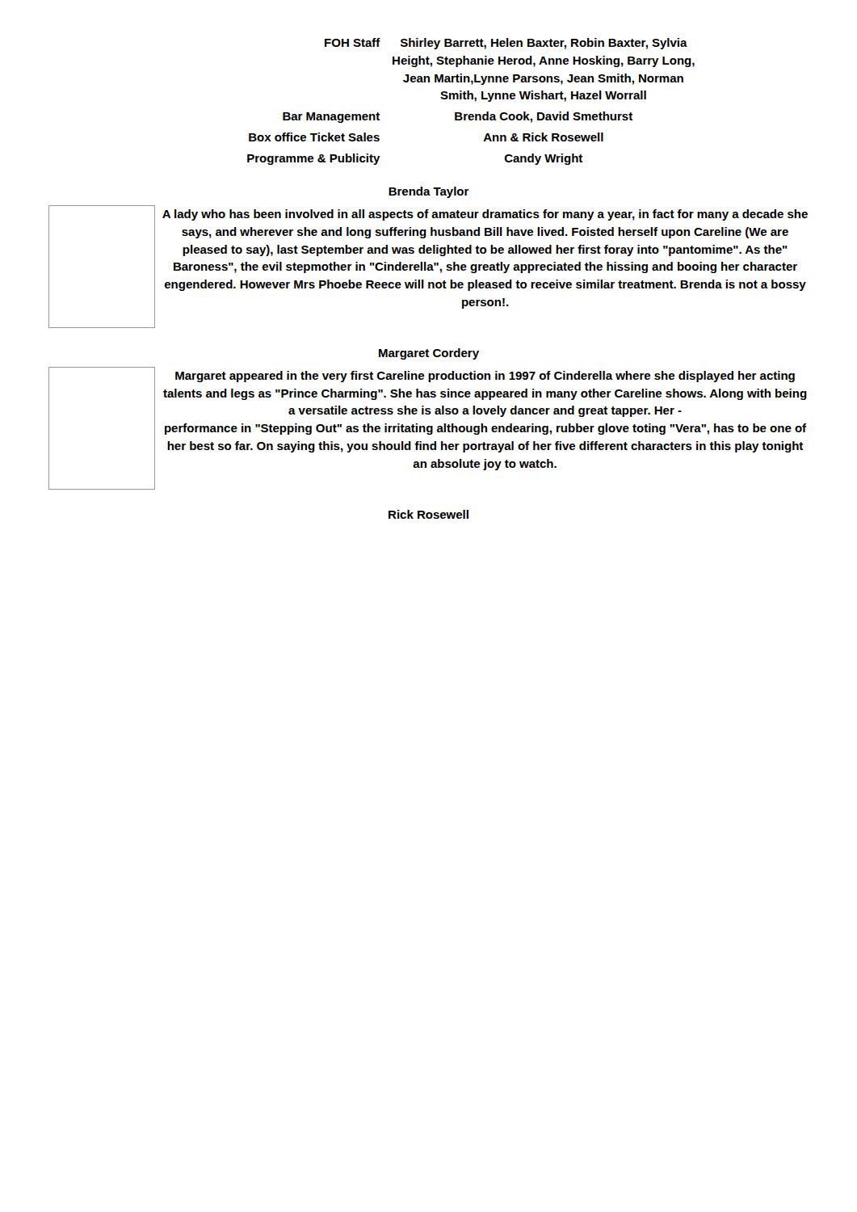| FOH Staff | Shirley Barrett, Helen Baxter, Robin Baxter, Sylvia Height, Stephanie Herod, Anne Hosking, Barry Long, Jean Martin,Lynne Parsons, Jean Smith, Norman Smith, Lynne Wishart, Hazel Worrall |
| Bar Management | Brenda Cook, David Smethurst |
| Box office Ticket Sales | Ann & Rick Rosewell |
| Programme & Publicity | Candy Wright |
Brenda Taylor
A lady who has been involved in all aspects of amateur dramatics for many a year, in fact for many a decade she says, and wherever she and long suffering husband Bill have lived. Foisted herself upon Careline (We are pleased to say), last September and was delighted to be allowed her first foray into "pantomime". As the" Baroness", the evil stepmother in "Cinderella", she greatly appreciated the hissing and booing her character engendered. However Mrs Phoebe Reece will not be pleased to receive similar treatment. Brenda is not a bossy person!.
Margaret Cordery
Margaret appeared in the very first Careline production in 1997 of Cinderella where she displayed her acting talents and legs as "Prince Charming". She has since appeared in many other Careline shows. Along with being a versatile actress she is also a lovely dancer and great tapper. Her -
performance in "Stepping Out" as the irritating although endearing, rubber glove toting "Vera", has to be one of her best so far. On saying this, you should find her portrayal of her five different characters in this play tonight an absolute joy to watch.
Rick Rosewell